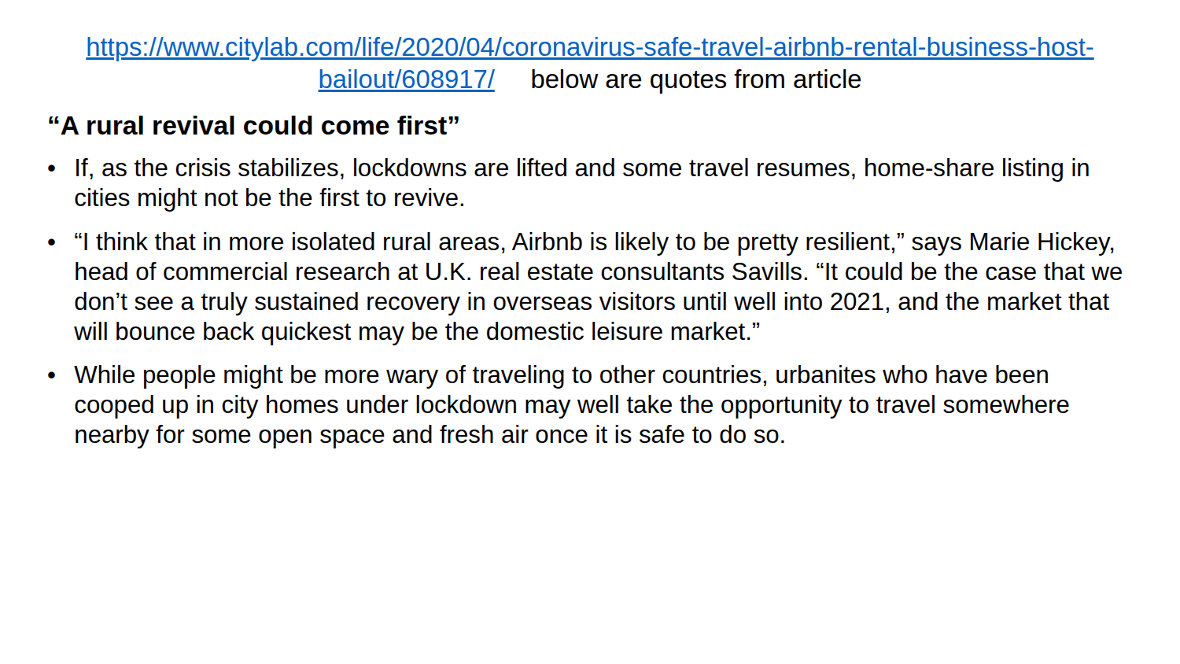https://www.citylab.com/life/2020/04/coronavirus-safe-travel-airbnb-rental-business-host-bailout/608917/ below are quotes from article
“A rural revival could come first”
If, as the crisis stabilizes, lockdowns are lifted and some travel resumes, home-share listing in cities might not be the first to revive.
“I think that in more isolated rural areas, Airbnb is likely to be pretty resilient,” says Marie Hickey, head of commercial research at U.K. real estate consultants Savills. “It could be the case that we don’t see a truly sustained recovery in overseas visitors until well into 2021, and the market that will bounce back quickest may be the domestic leisure market.”
While people might be more wary of traveling to other countries, urbanites who have been cooped up in city homes under lockdown may well take the opportunity to travel somewhere nearby for some open space and fresh air once it is safe to do so.